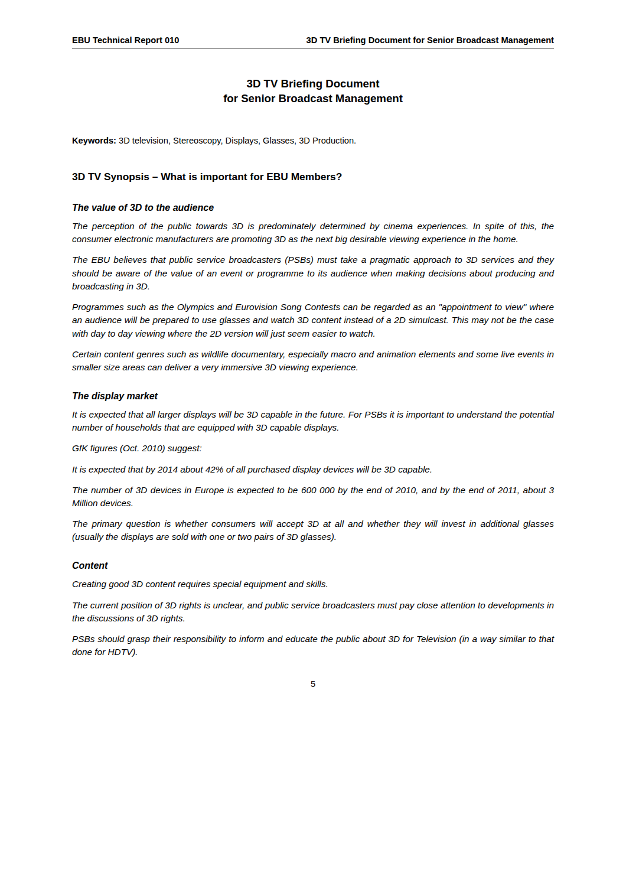EBU Technical Report 010 3D TV Briefing Document for Senior Broadcast Management
3D TV Briefing Document
for Senior Broadcast Management
Keywords: 3D television, Stereoscopy, Displays, Glasses, 3D Production.
3D TV Synopsis – What is important for EBU Members?
The value of 3D to the audience
The perception of the public towards 3D is predominately determined by cinema experiences. In spite of this, the consumer electronic manufacturers are promoting 3D as the next big desirable viewing experience in the home.
The EBU believes that public service broadcasters (PSBs) must take a pragmatic approach to 3D services and they should be aware of the value of an event or programme to its audience when making decisions about producing and broadcasting in 3D.
Programmes such as the Olympics and Eurovision Song Contests can be regarded as an "appointment to view" where an audience will be prepared to use glasses and watch 3D content instead of a 2D simulcast. This may not be the case with day to day viewing where the 2D version will just seem easier to watch.
Certain content genres such as wildlife documentary, especially macro and animation elements and some live events in smaller size areas can deliver a very immersive 3D viewing experience.
The display market
It is expected that all larger displays will be 3D capable in the future. For PSBs it is important to understand the potential number of households that are equipped with 3D capable displays.
GfK figures (Oct. 2010) suggest:
It is expected that by 2014 about 42% of all purchased display devices will be 3D capable.
The number of 3D devices in Europe is expected to be 600 000 by the end of 2010, and by the end of 2011, about 3 Million devices.
The primary question is whether consumers will accept 3D at all and whether they will invest in additional glasses (usually the displays are sold with one or two pairs of 3D glasses).
Content
Creating good 3D content requires special equipment and skills.
The current position of 3D rights is unclear, and public service broadcasters must pay close attention to developments in the discussions of 3D rights.
PSBs should grasp their responsibility to inform and educate the public about 3D for Television (in a way similar to that done for HDTV).
5